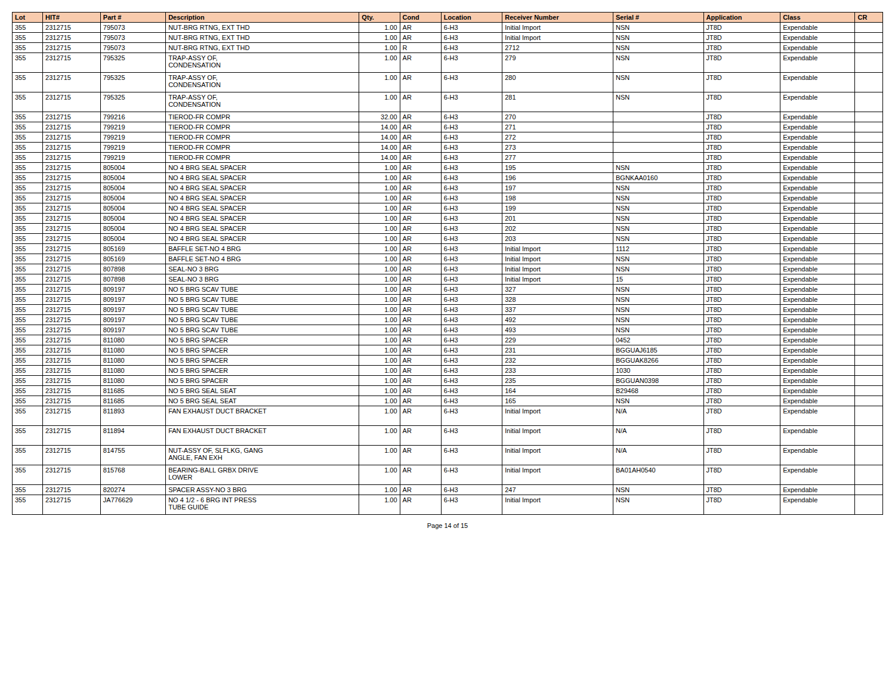| Lot | HIT# | Part # | Description | Qty. | Cond | Location | Receiver Number | Serial # | Application | Class | CR |
| --- | --- | --- | --- | --- | --- | --- | --- | --- | --- | --- | --- |
| 355 | 2312715 | 795073 | NUT-BRG RTNG, EXT THD | 1.00 | AR | 6-H3 | Initial Import | NSN | JT8D | Expendable | |
| 355 | 2312715 | 795073 | NUT-BRG RTNG, EXT THD | 1.00 | AR | 6-H3 | Initial Import | NSN | JT8D | Expendable | |
| 355 | 2312715 | 795073 | NUT-BRG RTNG, EXT THD | 1.00 | R | 6-H3 | 2712 | NSN | JT8D | Expendable | |
| 355 | 2312715 | 795325 | TRAP-ASSY OF, CONDENSATION | 1.00 | AR | 6-H3 | 279 | NSN | JT8D | Expendable | |
| 355 | 2312715 | 795325 | TRAP-ASSY OF, CONDENSATION | 1.00 | AR | 6-H3 | 280 | NSN | JT8D | Expendable | |
| 355 | 2312715 | 795325 | TRAP-ASSY OF, CONDENSATION | 1.00 | AR | 6-H3 | 281 | NSN | JT8D | Expendable | |
| 355 | 2312715 | 799216 | TIEROD-FR COMPR | 32.00 | AR | 6-H3 | 270 | | JT8D | Expendable | |
| 355 | 2312715 | 799219 | TIEROD-FR COMPR | 14.00 | AR | 6-H3 | 271 | | JT8D | Expendable | |
| 355 | 2312715 | 799219 | TIEROD-FR COMPR | 14.00 | AR | 6-H3 | 272 | | JT8D | Expendable | |
| 355 | 2312715 | 799219 | TIEROD-FR COMPR | 14.00 | AR | 6-H3 | 273 | | JT8D | Expendable | |
| 355 | 2312715 | 799219 | TIEROD-FR COMPR | 14.00 | AR | 6-H3 | 277 | | JT8D | Expendable | |
| 355 | 2312715 | 805004 | NO 4 BRG SEAL SPACER | 1.00 | AR | 6-H3 | 195 | NSN | JT8D | Expendable | |
| 355 | 2312715 | 805004 | NO 4 BRG SEAL SPACER | 1.00 | AR | 6-H3 | 196 | BGNKAA0160 | JT8D | Expendable | |
| 355 | 2312715 | 805004 | NO 4 BRG SEAL SPACER | 1.00 | AR | 6-H3 | 197 | NSN | JT8D | Expendable | |
| 355 | 2312715 | 805004 | NO 4 BRG SEAL SPACER | 1.00 | AR | 6-H3 | 198 | NSN | JT8D | Expendable | |
| 355 | 2312715 | 805004 | NO 4 BRG SEAL SPACER | 1.00 | AR | 6-H3 | 199 | NSN | JT8D | Expendable | |
| 355 | 2312715 | 805004 | NO 4 BRG SEAL SPACER | 1.00 | AR | 6-H3 | 201 | NSN | JT8D | Expendable | |
| 355 | 2312715 | 805004 | NO 4 BRG SEAL SPACER | 1.00 | AR | 6-H3 | 202 | NSN | JT8D | Expendable | |
| 355 | 2312715 | 805004 | NO 4 BRG SEAL SPACER | 1.00 | AR | 6-H3 | 203 | NSN | JT8D | Expendable | |
| 355 | 2312715 | 805169 | BAFFLE SET-NO 4 BRG | 1.00 | AR | 6-H3 | Initial Import | 1112 | JT8D | Expendable | |
| 355 | 2312715 | 805169 | BAFFLE SET-NO 4 BRG | 1.00 | AR | 6-H3 | Initial Import | NSN | JT8D | Expendable | |
| 355 | 2312715 | 807898 | SEAL-NO 3 BRG | 1.00 | AR | 6-H3 | Initial Import | NSN | JT8D | Expendable | |
| 355 | 2312715 | 807898 | SEAL-NO 3 BRG | 1.00 | AR | 6-H3 | Initial Import | 15 | JT8D | Expendable | |
| 355 | 2312715 | 809197 | NO 5 BRG SCAV TUBE | 1.00 | AR | 6-H3 | 327 | NSN | JT8D | Expendable | |
| 355 | 2312715 | 809197 | NO 5 BRG SCAV TUBE | 1.00 | AR | 6-H3 | 328 | NSN | JT8D | Expendable | |
| 355 | 2312715 | 809197 | NO 5 BRG SCAV TUBE | 1.00 | AR | 6-H3 | 337 | NSN | JT8D | Expendable | |
| 355 | 2312715 | 809197 | NO 5 BRG SCAV TUBE | 1.00 | AR | 6-H3 | 492 | NSN | JT8D | Expendable | |
| 355 | 2312715 | 809197 | NO 5 BRG SCAV TUBE | 1.00 | AR | 6-H3 | 493 | NSN | JT8D | Expendable | |
| 355 | 2312715 | 811080 | NO 5 BRG SPACER | 1.00 | AR | 6-H3 | 229 | 0452 | JT8D | Expendable | |
| 355 | 2312715 | 811080 | NO 5 BRG SPACER | 1.00 | AR | 6-H3 | 231 | BGGUAJ6185 | JT8D | Expendable | |
| 355 | 2312715 | 811080 | NO 5 BRG SPACER | 1.00 | AR | 6-H3 | 232 | BGGUAK8266 | JT8D | Expendable | |
| 355 | 2312715 | 811080 | NO 5 BRG SPACER | 1.00 | AR | 6-H3 | 233 | 1030 | JT8D | Expendable | |
| 355 | 2312715 | 811080 | NO 5 BRG SPACER | 1.00 | AR | 6-H3 | 235 | BGGUAN0398 | JT8D | Expendable | |
| 355 | 2312715 | 811685 | NO 5 BRG SEAL SEAT | 1.00 | AR | 6-H3 | 164 | B29468 | JT8D | Expendable | |
| 355 | 2312715 | 811685 | NO 5 BRG SEAL SEAT | 1.00 | AR | 6-H3 | 165 | NSN | JT8D | Expendable | |
| 355 | 2312715 | 811893 | FAN EXHAUST DUCT BRACKET | 1.00 | AR | 6-H3 | Initial Import | N/A | JT8D | Expendable | |
| 355 | 2312715 | 811894 | FAN EXHAUST DUCT BRACKET | 1.00 | AR | 6-H3 | Initial Import | N/A | JT8D | Expendable | |
| 355 | 2312715 | 814755 | NUT-ASSY OF, SLFLKG, GANG ANGLE, FAN EXH | 1.00 | AR | 6-H3 | Initial Import | N/A | JT8D | Expendable | |
| 355 | 2312715 | 815768 | BEARING-BALL GRBX DRIVE LOWER | 1.00 | AR | 6-H3 | Initial Import | BA01AH0540 | JT8D | Expendable | |
| 355 | 2312715 | 820274 | SPACER ASSY-NO 3 BRG | 1.00 | AR | 6-H3 | 247 | NSN | JT8D | Expendable | |
| 355 | 2312715 | JA776629 | NO 4 1/2 - 6 BRG INT PRESS TUBE GUIDE | 1.00 | AR | 6-H3 | Initial Import | NSN | JT8D | Expendable | |
Page 14 of 15